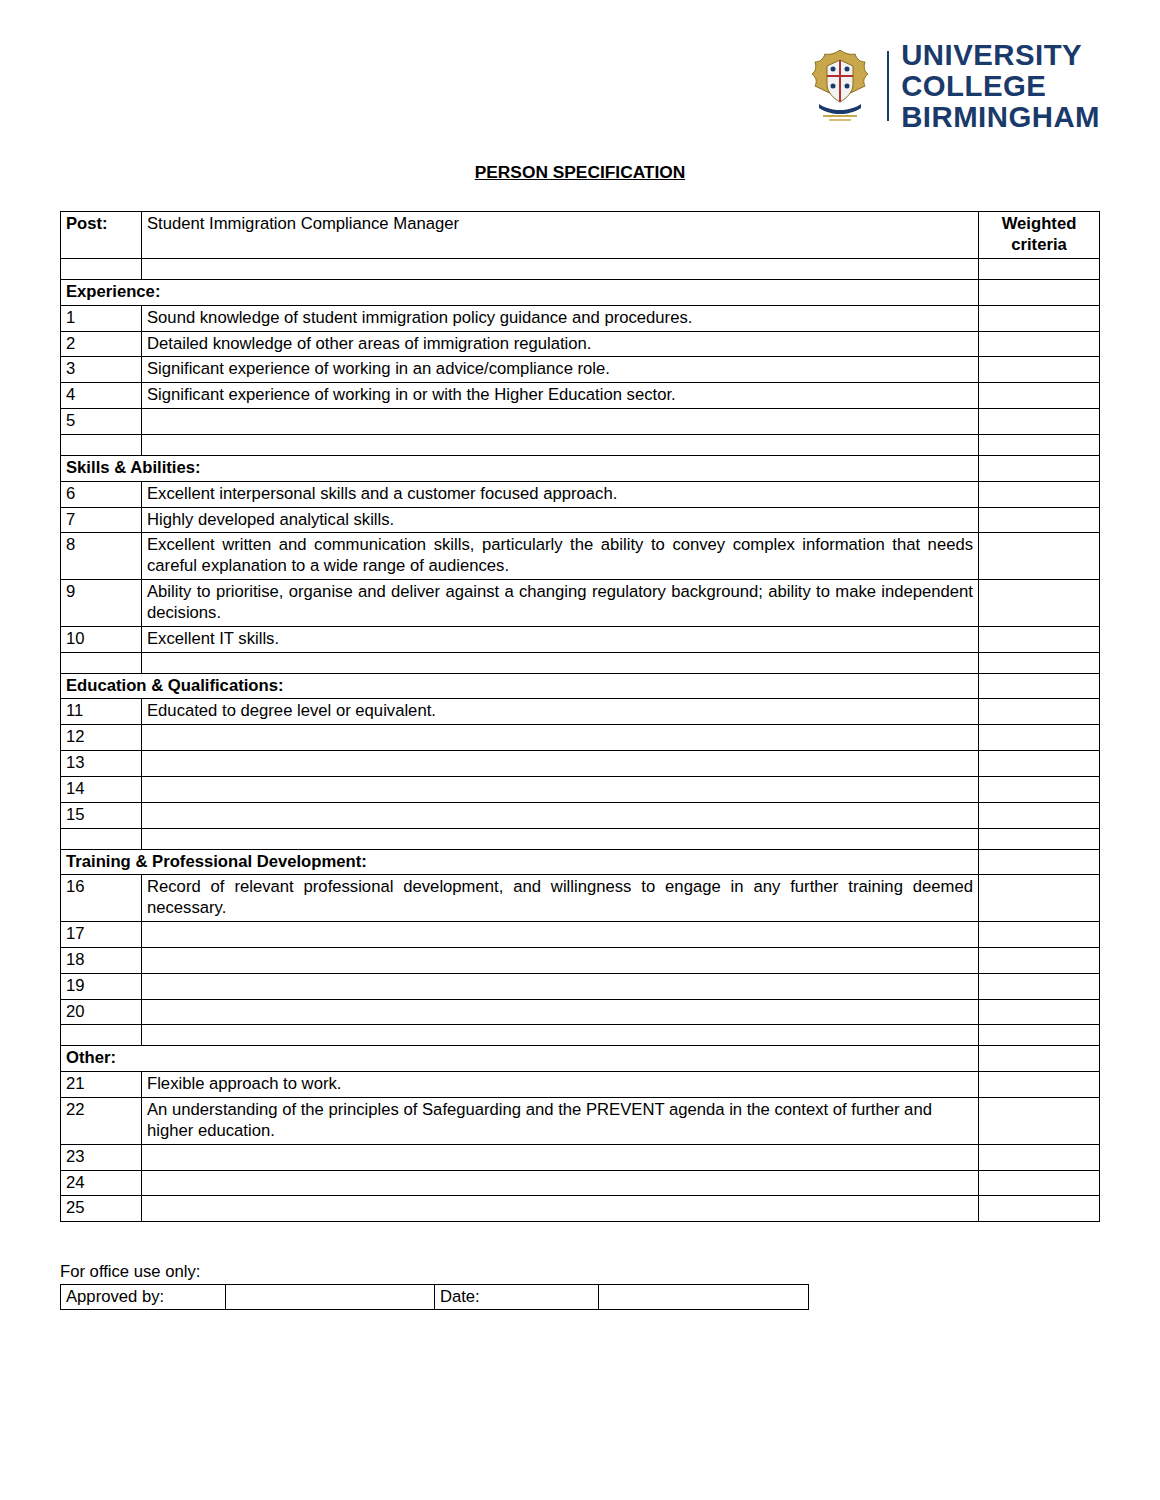UNIVERSITY
COLLEGE
BIRMINGHAM
PERSON SPECIFICATION
| Post: | Student Immigration Compliance Manager | Weighted criteria |
| Experience: | |
| 1 | Sound knowledge of student immigration policy guidance and procedures. | |
| 2 | Detailed knowledge of other areas of immigration regulation. | |
| 3 | Significant experience of working in an advice/compliance role. | |
| 4 | Significant experience of working in or with the Higher Education sector. | |
| 5 | | |
| Skills & Abilities: | |
| 6 | Excellent interpersonal skills and a customer focused approach. | |
| 7 | Highly developed analytical skills. | |
| 8 | Excellent written and communication skills, particularly the ability to convey complex information that needs careful explanation to a wide range of audiences. | |
| 9 | Ability to prioritise, organise and deliver against a changing regulatory background; ability to make independent decisions. | |
| 10 | Excellent IT skills. | |
| Education & Qualifications: | |
| 11 | Educated to degree level or equivalent. | |
| 12 | | |
| 13 | | |
| 14 | | |
| 15 | | |
| Training & Professional Development: | |
| 16 | Record of relevant professional development, and willingness to engage in any further training deemed necessary. | |
| 17 | | |
| 18 | | |
| 19 | | |
| 20 | | |
| Other: | |
| 21 | Flexible approach to work. | |
| 22 | An understanding of the principles of Safeguarding and the PREVENT agenda in the context of further and higher education. | |
| 23 | | |
| 24 | | |
| 25 | | |
For office use only:
| Approved by: | | Date: | |